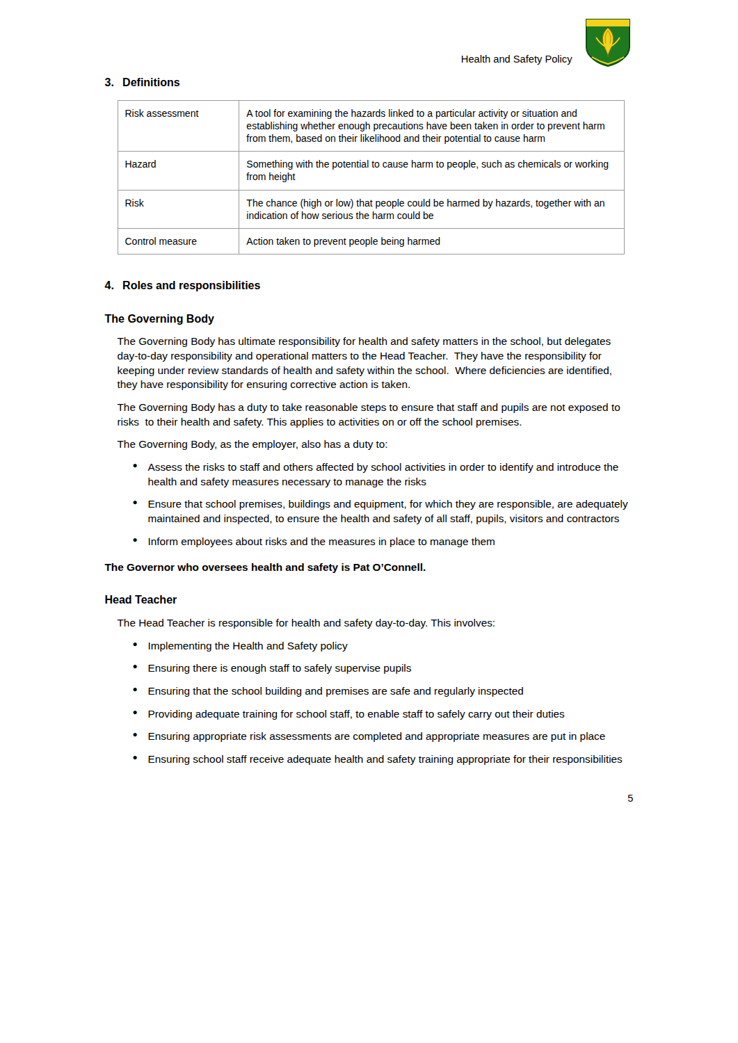Health and Safety Policy
3. Definitions
| Risk assessment | A tool for examining the hazards linked to a particular activity or situation and establishing whether enough precautions have been taken in order to prevent harm from them, based on their likelihood and their potential to cause harm |
| Hazard | Something with the potential to cause harm to people, such as chemicals or working from height |
| Risk | The chance (high or low) that people could be harmed by hazards, together with an indication of how serious the harm could be |
| Control measure | Action taken to prevent people being harmed |
4. Roles and responsibilities
The Governing Body
The Governing Body has ultimate responsibility for health and safety matters in the school, but delegates day-to-day responsibility and operational matters to the Head Teacher. They have the responsibility for keeping under review standards of health and safety within the school. Where deficiencies are identified, they have responsibility for ensuring corrective action is taken.
The Governing Body has a duty to take reasonable steps to ensure that staff and pupils are not exposed to risks to their health and safety. This applies to activities on or off the school premises.
The Governing Body, as the employer, also has a duty to:
Assess the risks to staff and others affected by school activities in order to identify and introduce the health and safety measures necessary to manage the risks
Ensure that school premises, buildings and equipment, for which they are responsible, are adequately maintained and inspected, to ensure the health and safety of all staff, pupils, visitors and contractors
Inform employees about risks and the measures in place to manage them
The Governor who oversees health and safety is Pat O’Connell.
Head Teacher
The Head Teacher is responsible for health and safety day-to-day. This involves:
Implementing the Health and Safety policy
Ensuring there is enough staff to safely supervise pupils
Ensuring that the school building and premises are safe and regularly inspected
Providing adequate training for school staff, to enable staff to safely carry out their duties
Ensuring appropriate risk assessments are completed and appropriate measures are put in place
Ensuring school staff receive adequate health and safety training appropriate for their responsibilities
5